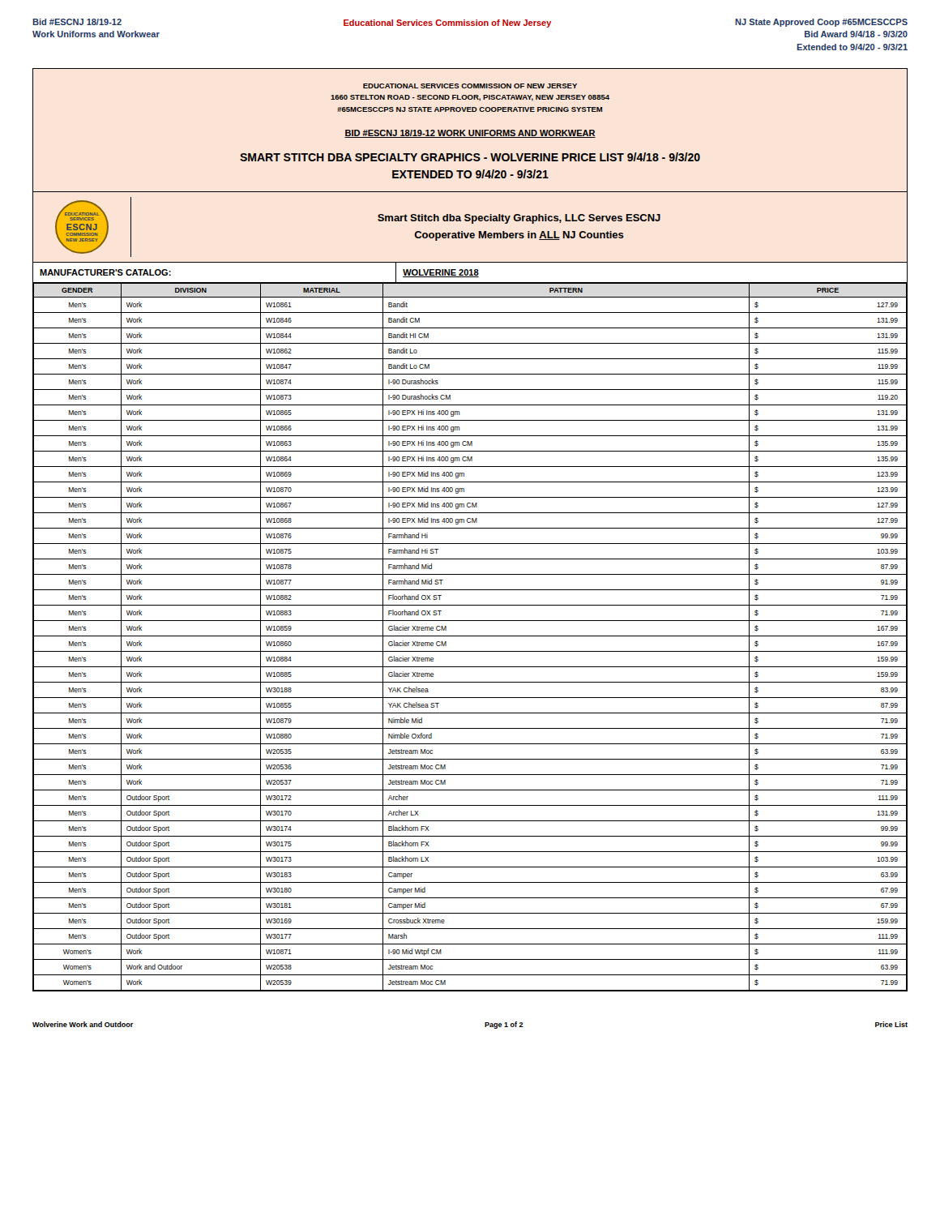Bid #ESCNJ 18/19-12
Work Uniforms and Workwear
Educational Services Commission of New Jersey
NJ State Approved Coop #65MCESCCPS
Bid Award 9/4/18 - 9/3/20
Extended to 9/4/20 - 9/3/21
EDUCATIONAL SERVICES COMMISSION OF NEW JERSEY
1660 STELTON ROAD - SECOND FLOOR, PISCATAWAY, NEW JERSEY 08854
#65MCESCCPS NJ STATE APPROVED COOPERATIVE PRICING SYSTEM
BID #ESCNJ 18/19-12 WORK UNIFORMS AND WORKWEAR
SMART STITCH DBA SPECIALTY GRAPHICS - WOLVERINE PRICE LIST 9/4/18 - 9/3/20
EXTENDED TO 9/4/20 - 9/3/21
EDUCATIONAL SERVICES
ESCNJ
COMMISSION
NEW JERSEY
Smart Stitch dba Specialty Graphics, LLC Serves ESCNJ
Cooperative Members in ALL NJ Counties
MANUFACTURER'S CATALOG:
WOLVERINE 2018
| GENDER | DIVISION | MATERIAL | PATTERN | PRICE |
| --- | --- | --- | --- | --- |
| Men's | Work | W10861 | Bandit | $ 127.99 |
| Men's | Work | W10846 | Bandit CM | $ 131.99 |
| Men's | Work | W10844 | Bandit HI CM | $ 131.99 |
| Men's | Work | W10862 | Bandit Lo | $ 115.99 |
| Men's | Work | W10847 | Bandit Lo CM | $ 119.99 |
| Men's | Work | W10874 | I-90 Durashocks | $ 115.99 |
| Men's | Work | W10873 | I-90 Durashocks CM | $ 119.20 |
| Men's | Work | W10865 | I-90 EPX Hi Ins 400 gm | $ 131.99 |
| Men's | Work | W10866 | I-90 EPX Hi Ins 400 gm | $ 131.99 |
| Men's | Work | W10863 | I-90 EPX Hi Ins 400 gm CM | $ 135.99 |
| Men's | Work | W10864 | I-90 EPX Hi Ins 400 gm CM | $ 135.99 |
| Men's | Work | W10869 | I-90 EPX Mid Ins 400 gm | $ 123.99 |
| Men's | Work | W10870 | I-90 EPX Mid Ins 400 gm | $ 123.99 |
| Men's | Work | W10867 | I-90 EPX Mid Ins 400 gm CM | $ 127.99 |
| Men's | Work | W10868 | I-90 EPX Mid Ins 400 gm CM | $ 127.99 |
| Men's | Work | W10876 | Farmhand Hi | $ 99.99 |
| Men's | Work | W10875 | Farmhand Hi ST | $ 103.99 |
| Men's | Work | W10878 | Farmhand Mid | $ 87.99 |
| Men's | Work | W10877 | Farmhand Mid ST | $ 91.99 |
| Men's | Work | W10882 | Floorhand OX ST | $ 71.99 |
| Men's | Work | W10883 | Floorhand OX ST | $ 71.99 |
| Men's | Work | W10859 | Glacier Xtreme CM | $ 167.99 |
| Men's | Work | W10860 | Glacier Xtreme CM | $ 167.99 |
| Men's | Work | W10884 | Glacier Xtreme | $ 159.99 |
| Men's | Work | W10885 | Glacier Xtreme | $ 159.99 |
| Men's | Work | W30188 | YAK Chelsea | $ 83.99 |
| Men's | Work | W10855 | YAK Chelsea ST | $ 87.99 |
| Men's | Work | W10879 | Nimble Mid | $ 71.99 |
| Men's | Work | W10880 | Nimble Oxford | $ 71.99 |
| Men's | Work | W20535 | Jetstream Moc | $ 63.99 |
| Men's | Work | W20536 | Jetstream Moc CM | $ 71.99 |
| Men's | Work | W20537 | Jetstream Moc CM | $ 71.99 |
| Men's | Outdoor Sport | W30172 | Archer | $ 111.99 |
| Men's | Outdoor Sport | W30170 | Archer LX | $ 131.99 |
| Men's | Outdoor Sport | W30174 | Blackhorn FX | $ 99.99 |
| Men's | Outdoor Sport | W30175 | Blackhorn FX | $ 99.99 |
| Men's | Outdoor Sport | W30173 | Blackhorn LX | $ 103.99 |
| Men's | Outdoor Sport | W30183 | Camper | $ 63.99 |
| Men's | Outdoor Sport | W30180 | Camper Mid | $ 67.99 |
| Men's | Outdoor Sport | W30181 | Camper Mid | $ 67.99 |
| Men's | Outdoor Sport | W30169 | Crossbuck Xtreme | $ 159.99 |
| Men's | Outdoor Sport | W30177 | Marsh | $ 111.99 |
| Women's | Work | W10871 | I-90 Mid Wtpf CM | $ 111.99 |
| Women's | Work and Outdoor | W20538 | Jetstream Moc | $ 63.99 |
| Women's | Work | W20539 | Jetstream Moc CM | $ 71.99 |
Wolverine Work and Outdoor
Page 1 of 2
Price List